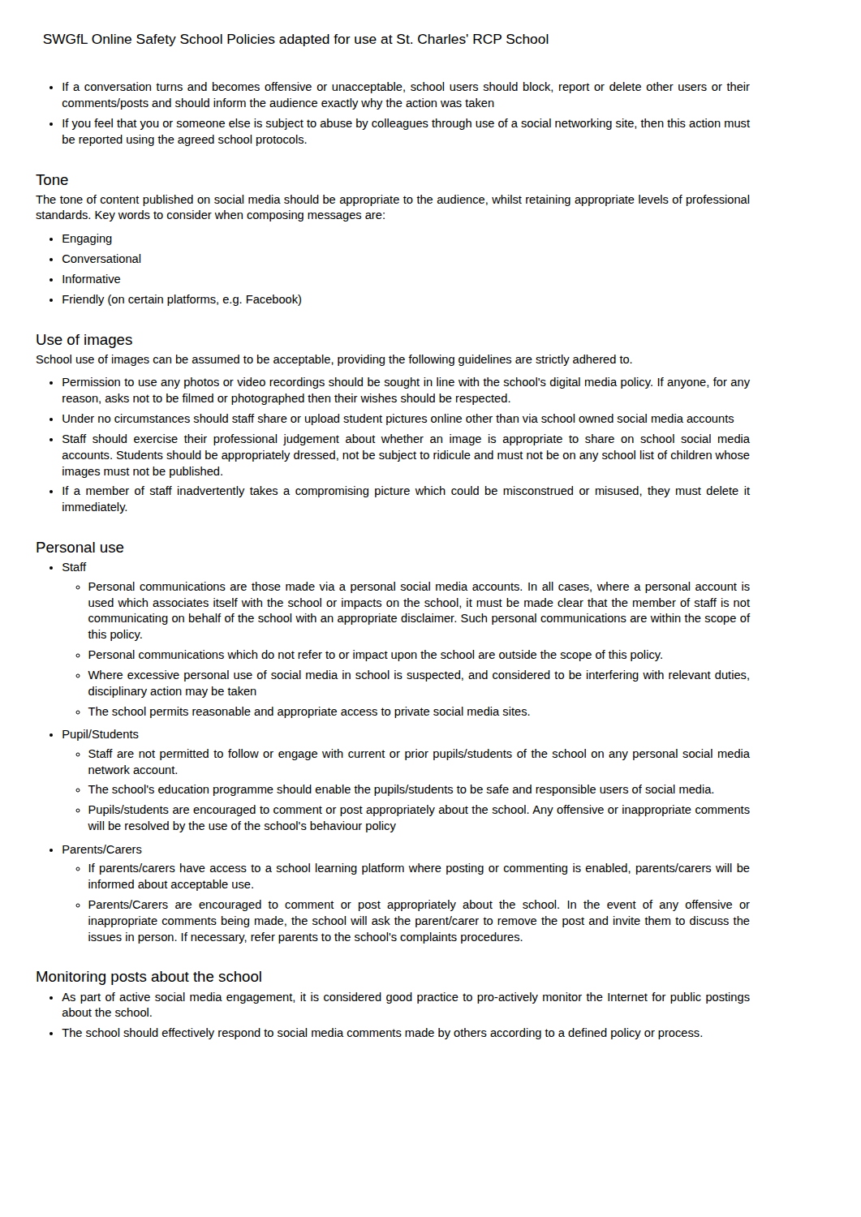SWGfL Online Safety School Policies adapted for use at St. Charles' RCP School
If a conversation turns and becomes offensive or unacceptable, school users should block, report or delete other users or their comments/posts and should inform the audience exactly why the action was taken
If you feel that you or someone else is subject to abuse by colleagues through use of a social networking site, then this action must be reported using the agreed school protocols.
Tone
The tone of content published on social media should be appropriate to the audience, whilst retaining appropriate levels of professional standards. Key words to consider when composing messages are:
Engaging
Conversational
Informative
Friendly (on certain platforms, e.g. Facebook)
Use of images
School use of images can be assumed to be acceptable, providing the following guidelines are strictly adhered to.
Permission to use any photos or video recordings should be sought in line with the school's digital media policy. If anyone, for any reason, asks not to be filmed or photographed then their wishes should be respected.
Under no circumstances should staff share or upload student pictures online other than via school owned social media accounts
Staff should exercise their professional judgement about whether an image is appropriate to share on school social media accounts. Students should be appropriately dressed, not be subject to ridicule and must not be on any school list of children whose images must not be published.
If a member of staff inadvertently takes a compromising picture which could be misconstrued or misused, they must delete it immediately.
Personal use
Staff
Personal communications are those made via a personal social media accounts. In all cases, where a personal account is used which associates itself with the school or impacts on the school, it must be made clear that the member of staff is not communicating on behalf of the school with an appropriate disclaimer. Such personal communications are within the scope of this policy.
Personal communications which do not refer to or impact upon the school are outside the scope of this policy.
Where excessive personal use of social media in school is suspected, and considered to be interfering with relevant duties, disciplinary action may be taken
The school permits reasonable and appropriate access to private social media sites.
Pupil/Students
Staff are not permitted to follow or engage with current or prior pupils/students of the school on any personal social media network account.
The school's education programme should enable the pupils/students to be safe and responsible users of social media.
Pupils/students are encouraged to comment or post appropriately about the school. Any offensive or inappropriate comments will be resolved by the use of the school's behaviour policy
Parents/Carers
If parents/carers have access to a school learning platform where posting or commenting is enabled, parents/carers will be informed about acceptable use.
Parents/Carers are encouraged to comment or post appropriately about the school. In the event of any offensive or inappropriate comments being made, the school will ask the parent/carer to remove the post and invite them to discuss the issues in person. If necessary, refer parents to the school's complaints procedures.
Monitoring posts about the school
As part of active social media engagement, it is considered good practice to pro-actively monitor the Internet for public postings about the school.
The school should effectively respond to social media comments made by others according to a defined policy or process.